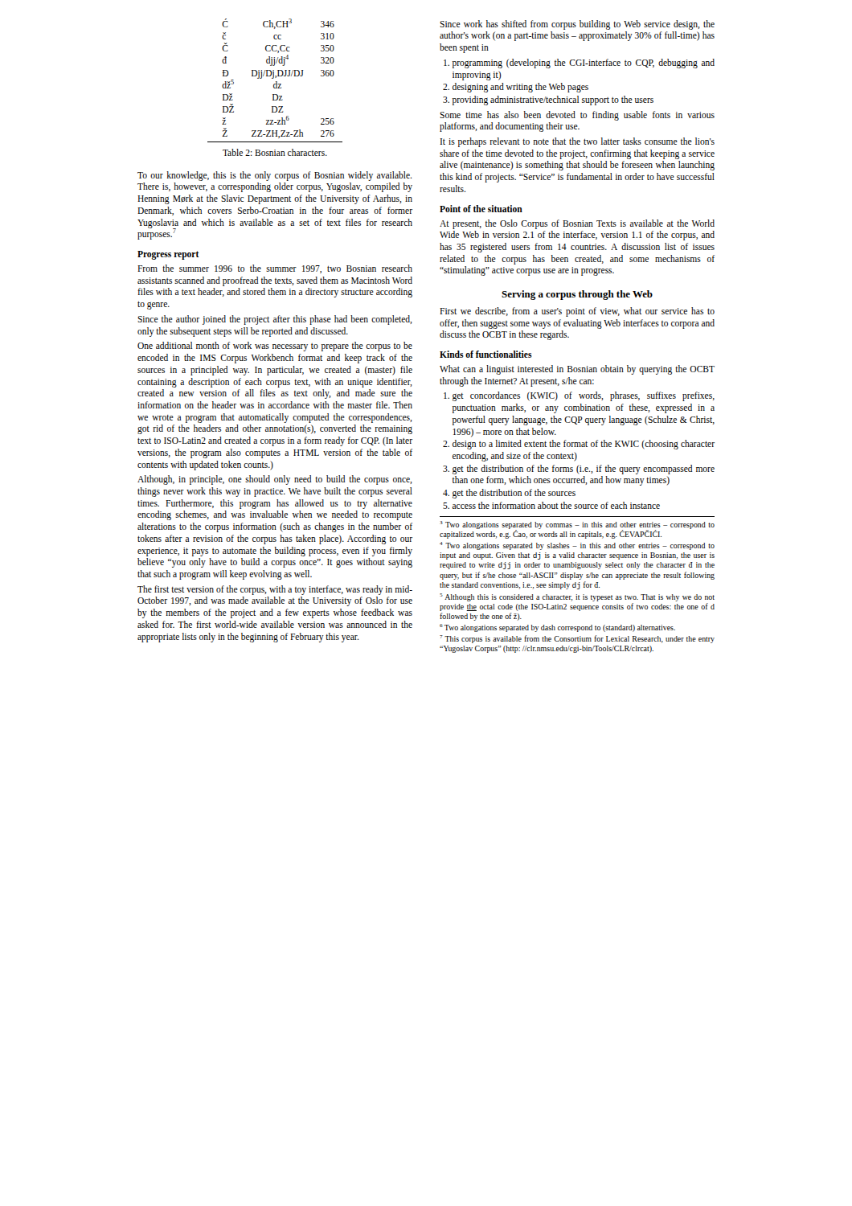| Ć | Ch,CH 3 | 346 |
| č | cc | 310 |
| Č | CC,Cc | 350 |
| đ | djj/dj 4 | 320 |
| Đ | Djj/Dj,DJJ/DJ | 360 |
| dž 5 | dz | |
| Dž | Dz | |
| DŽ | DZ | |
| ž | zz-zh 6 | 256 |
| Ž | ZZ-ZH,Zz-Zh | 276 |
Table 2: Bosnian characters.
To our knowledge, this is the only corpus of Bosnian widely available. There is, however, a corresponding older corpus, Yugoslav, compiled by Henning Mørk at the Slavic Department of the University of Aarhus, in Denmark, which covers Serbo-Croatian in the four areas of former Yugoslavia and which is available as a set of text files for research purposes.7
Progress report
From the summer 1996 to the summer 1997, two Bosnian research assistants scanned and proofread the texts, saved them as Macintosh Word files with a text header, and stored them in a directory structure according to genre.
Since the author joined the project after this phase had been completed, only the subsequent steps will be reported and discussed.
One additional month of work was necessary to prepare the corpus to be encoded in the IMS Corpus Workbench format and keep track of the sources in a principled way. In particular, we created a (master) file containing a description of each corpus text, with an unique identifier, created a new version of all files as text only, and made sure the information on the header was in accordance with the master file. Then we wrote a program that automatically computed the correspondences, got rid of the headers and other annotation(s), converted the remaining text to ISO-Latin2 and created a corpus in a form ready for CQP. (In later versions, the program also computes a HTML version of the table of contents with updated token counts.)
Although, in principle, one should only need to build the corpus once, things never work this way in practice. We have built the corpus several times. Furthermore, this program has allowed us to try alternative encoding schemes, and was invaluable when we needed to recompute alterations to the corpus information (such as changes in the number of tokens after a revision of the corpus has taken place). According to our experience, it pays to automate the building process, even if you firmly believe “you only have to build a corpus once”. It goes without saying that such a program will keep evolving as well.
The first test version of the corpus, with a toy interface, was ready in mid-October 1997, and was made available at the University of Oslo for use by the members of the project and a few experts whose feedback was asked for. The first world-wide available version was announced in the appropriate lists only in the beginning of February this year.
Since work has shifted from corpus building to Web service design, the author's work (on a part-time basis – approximately 30% of full-time) has been spent in
programming (developing the CGI-interface to CQP, debugging and improving it)
designing and writing the Web pages
providing administrative/technical support to the users
Some time has also been devoted to finding usable fonts in various platforms, and documenting their use.
It is perhaps relevant to note that the two latter tasks consume the lion's share of the time devoted to the project, confirming that keeping a service alive (maintenance) is something that should be foreseen when launching this kind of projects. “Service” is fundamental in order to have successful results.
Point of the situation
At present, the Oslo Corpus of Bosnian Texts is available at the World Wide Web in version 2.1 of the interface, version 1.1 of the corpus, and has 35 registered users from 14 countries. A discussion list of issues related to the corpus has been created, and some mechanisms of “stimulating” active corpus use are in progress.
Serving a corpus through the Web
First we describe, from a user's point of view, what our service has to offer, then suggest some ways of evaluating Web interfaces to corpora and discuss the OCBT in these regards.
Kinds of functionalities
What can a linguist interested in Bosnian obtain by querying the OCBT through the Internet? At present, s/he can:
get concordances (KWIC) of words, phrases, suffixes prefixes, punctuation marks, or any combination of these, expressed in a powerful query language, the CQP query language (Schulze & Christ, 1996) – more on that below.
design to a limited extent the format of the KWIC (choosing character encoding, and size of the context)
get the distribution of the forms (i.e., if the query encompassed more than one form, which ones occurred, and how many times)
get the distribution of the sources
access the information about the source of each instance
3 Two alongations separated by commas – in this and other entries – correspond to capitalized words, e.g. Ćao, or words all in capitals, e.g. ĆEVAPČIĆI.
4 Two alongations separated by slashes – in this and other entries – correspond to input and ouput. Given that dj is a valid character sequence in Bosnian, the user is required to write djj in order to unambiguously select only the character đ in the query, but if s/he chose “all-ASCII” display s/he can appreciate the result following the standard conventions, i.e., see simply dj for đ.
5 Although this is considered a character, it is typeset as two. That is why we do not provide the octal code (the ISO-Latin2 sequence consits of two codes: the one of d followed by the one of ž).
6 Two alongations separated by dash correspond to (standard) alternatives.
7 This corpus is available from the Consortium for Lexical Research, under the entry “Yugoslav Corpus” (http: //clr.nmsu.edu/cgi-bin/Tools/CLR/clrcat).